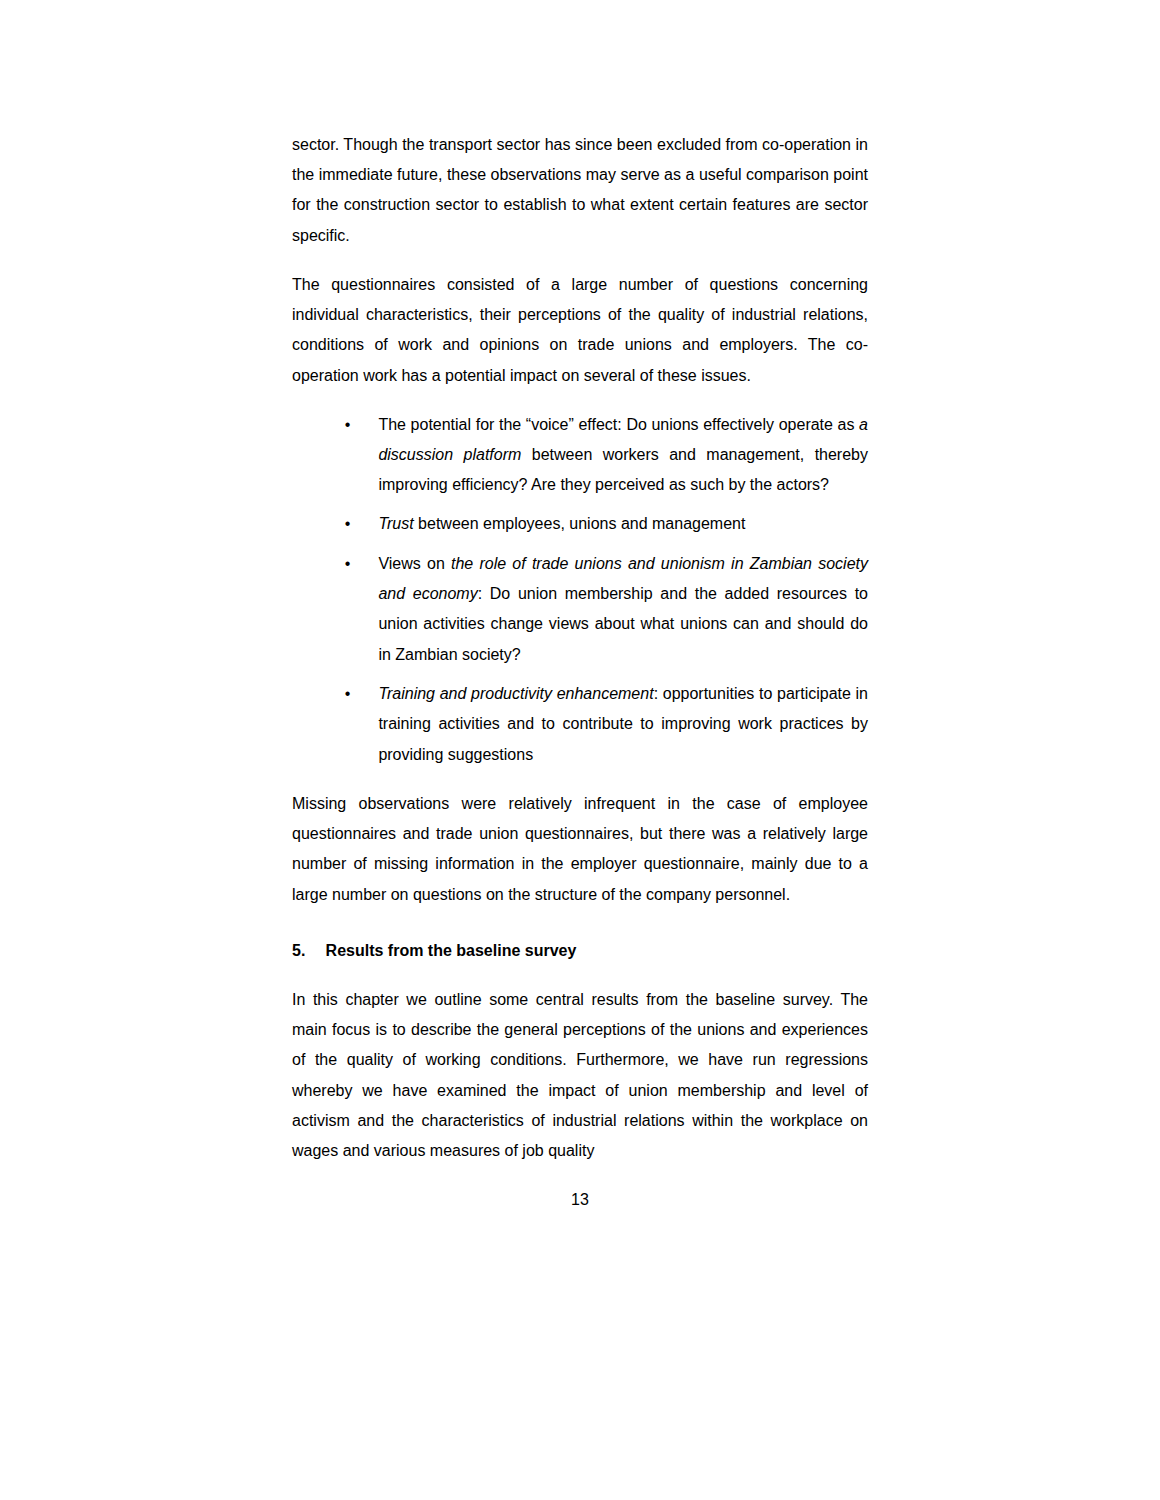sector. Though the transport sector has since been excluded from co-operation in the immediate future, these observations may serve as a useful comparison point for the construction sector to establish to what extent certain features are sector specific.
The questionnaires consisted of a large number of questions concerning individual characteristics, their perceptions of the quality of industrial relations, conditions of work and opinions on trade unions and employers. The co-operation work has a potential impact on several of these issues.
The potential for the “voice” effect: Do unions effectively operate as a discussion platform between workers and management, thereby improving efficiency? Are they perceived as such by the actors?
Trust between employees, unions and management
Views on the role of trade unions and unionism in Zambian society and economy: Do union membership and the added resources to union activities change views about what unions can and should do in Zambian society?
Training and productivity enhancement: opportunities to participate in training activities and to contribute to improving work practices by providing suggestions
Missing observations were relatively infrequent in the case of employee questionnaires and trade union questionnaires, but there was a relatively large number of missing information in the employer questionnaire, mainly due to a large number on questions on the structure of the company personnel.
5. Results from the baseline survey
In this chapter we outline some central results from the baseline survey. The main focus is to describe the general perceptions of the unions and experiences of the quality of working conditions. Furthermore, we have run regressions whereby we have examined the impact of union membership and level of activism and the characteristics of industrial relations within the workplace on wages and various measures of job quality
13